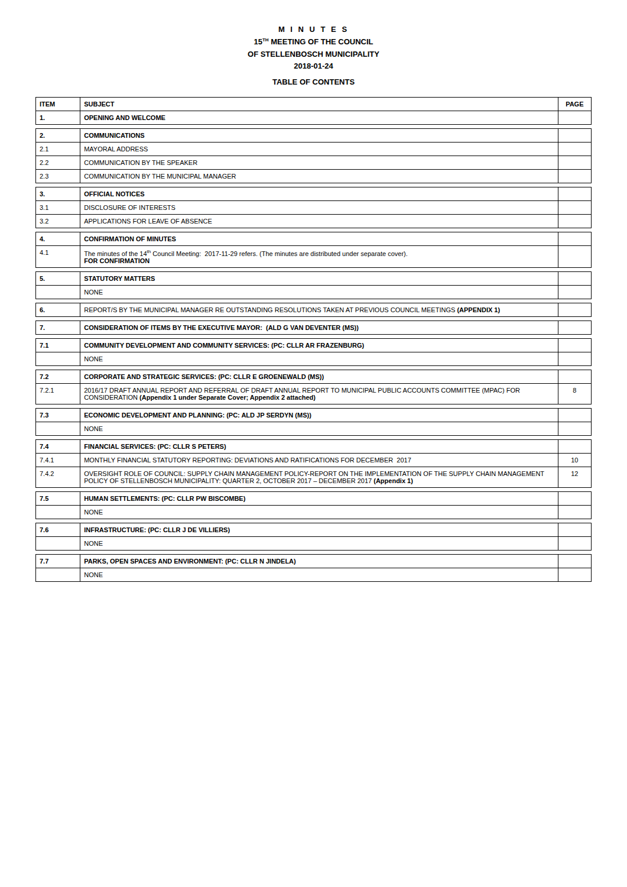M I N U T E S
15TH MEETING OF THE COUNCIL
OF STELLENBOSCH MUNICIPALITY
2018-01-24
TABLE OF CONTENTS
| ITEM | SUBJECT | PAGE |
| --- | --- | --- |
| 1. | OPENING AND WELCOME | |
| 2. | COMMUNICATIONS | |
| 2.1 | MAYORAL ADDRESS | |
| 2.2 | COMMUNICATION BY THE SPEAKER | |
| 2.3 | COMMUNICATION BY THE MUNICIPAL MANAGER | |
| 3. | OFFICIAL NOTICES | |
| 3.1 | DISCLOSURE OF INTERESTS | |
| 3.2 | APPLICATIONS FOR LEAVE OF ABSENCE | |
| 4. | CONFIRMATION OF MINUTES | |
| 4.1 | The minutes of the 14 th Council Meeting: 2017-11-29 refers. (The minutes are distributed under separate cover). FOR CONFIRMATION | |
| 5. | STATUTORY MATTERS | |
| | NONE | |
| 6. | REPORT/S BY THE MUNICIPAL MANAGER RE OUTSTANDING RESOLUTIONS TAKEN AT PREVIOUS COUNCIL MEETINGS (APPENDIX 1) | |
| 7. | CONSIDERATION OF ITEMS BY THE EXECUTIVE MAYOR: (ALD G VAN DEVENTER (MS)) | |
| 7.1 | COMMUNITY DEVELOPMENT AND COMMUNITY SERVICES: (PC: CLLR AR FRAZENBURG) | |
| | NONE | |
| 7.2 | CORPORATE AND STRATEGIC SERVICES: (PC: CLLR E GROENEWALD (MS)) | |
| 7.2.1 | 2016/17 DRAFT ANNUAL REPORT AND REFERRAL OF DRAFT ANNUAL REPORT TO MUNICIPAL PUBLIC ACCOUNTS COMMITTEE (MPAC) FOR CONSIDERATION (Appendix 1 under Separate Cover; Appendix 2 attached) | 8 |
| 7.3 | ECONOMIC DEVELOPMENT AND PLANNING: (PC: ALD JP SERDYN (MS)) | |
| | NONE | |
| 7.4 | FINANCIAL SERVICES: (PC: CLLR S PETERS) | |
| 7.4.1 | MONTHLY FINANCIAL STATUTORY REPORTING: DEVIATIONS AND RATIFICATIONS FOR DECEMBER 2017 | 10 |
| 7.4.2 | OVERSIGHT ROLE OF COUNCIL: SUPPLY CHAIN MANAGEMENT POLICY-REPORT ON THE IMPLEMENTATION OF THE SUPPLY CHAIN MANAGEMENT POLICY OF STELLENBOSCH MUNICIPALITY: QUARTER 2, OCTOBER 2017 – DECEMBER 2017 (Appendix 1) | 12 |
| 7.5 | HUMAN SETTLEMENTS: (PC: CLLR PW BISCOMBE) | |
| | NONE | |
| 7.6 | INFRASTRUCTURE: (PC: CLLR J DE VILLIERS) | |
| | NONE | |
| 7.7 | PARKS, OPEN SPACES AND ENVIRONMENT: (PC: CLLR N JINDELA) | |
| | NONE | |